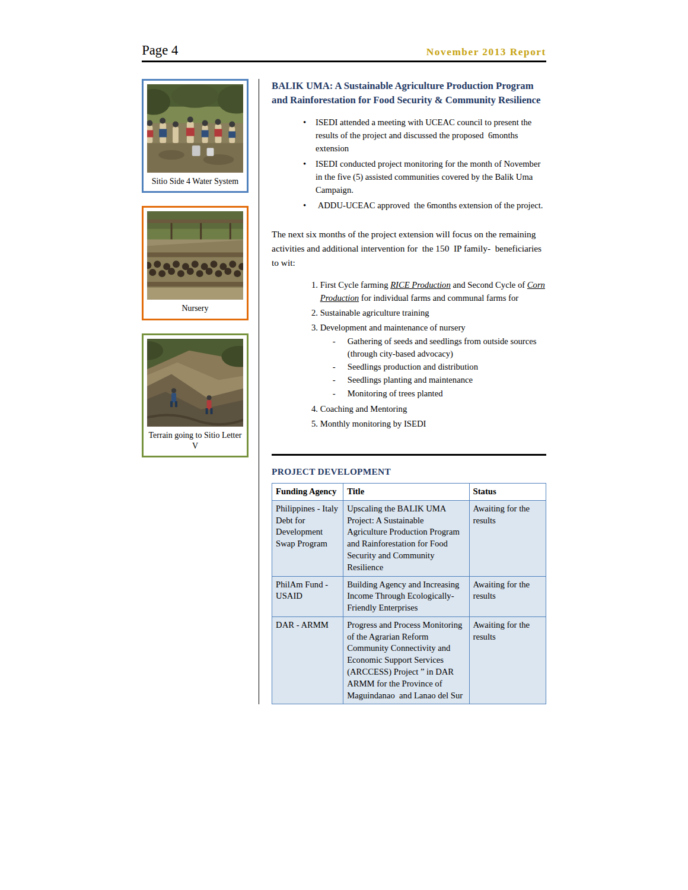Page 4
November 2013 Report
Sitio Side 4 Water System
Nursery
Terrain going to Sitio Letter V
BALIK UMA: A Sustainable Agriculture Production Program and Rainforestation for Food Security & Community Resilience
ISEDI attended a meeting with UCEAC council to present the results of the project and discussed the proposed 6months extension
ISEDI conducted project monitoring for the month of November in the five (5) assisted communities covered by the Balik Uma Campaign.
ADDU-UCEAC approved the 6months extension of the project.
The next six months of the project extension will focus on the remaining activities and additional intervention for the 150 IP family- beneficiaries to wit:
First Cycle farming RICE Production and Second Cycle of Corn Production for individual farms and communal farms for
Sustainable agriculture training
Development and maintenance of nursery
Gathering of seeds and seedlings from outside sources (through city-based advocacy)
Seedlings production and distribution
Seedlings planting and maintenance
Monitoring of trees planted
Coaching and Mentoring
Monthly monitoring by ISEDI
PROJECT DEVELOPMENT
| Funding Agency | Title | Status |
| --- | --- | --- |
| Philippines - Italy Debt for Development Swap Program | Upscaling the BALIK UMA Project: A Sustainable Agriculture Production Program and Rainforestation for Food Security and Community Resilience | Awaiting for the results |
| PhilAm Fund - USAID | Building Agency and Increasing Income Through Ecologically-Friendly Enterprises | Awaiting for the results |
| DAR - ARMM | Progress and Process Monitoring of the Agrarian Reform Community Connectivity and Economic Support Services (ARCCESS) Project ” in DAR ARMM for the Province of Maguindanao and Lanao del Sur | Awaiting for the results |